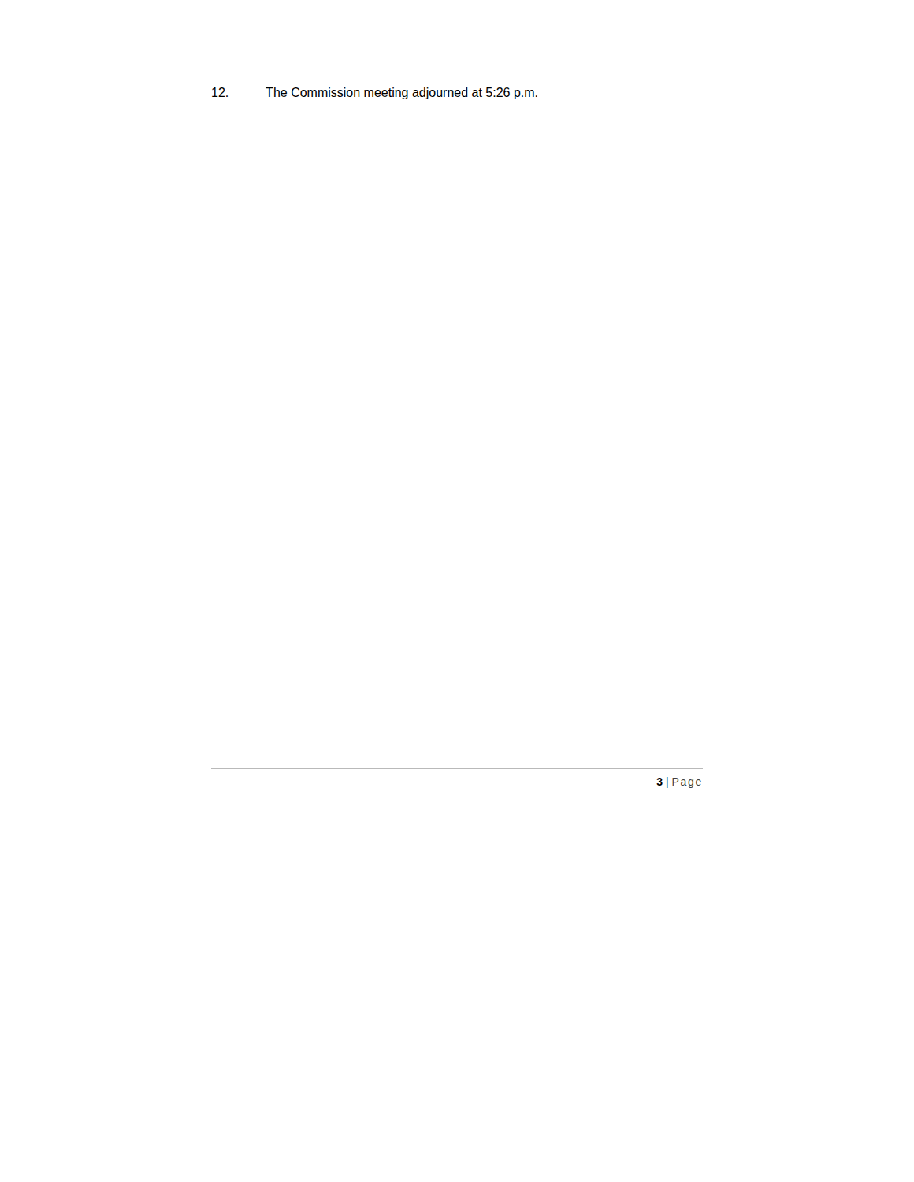12. The Commission meeting adjourned at 5:26 p.m.
3 | Page